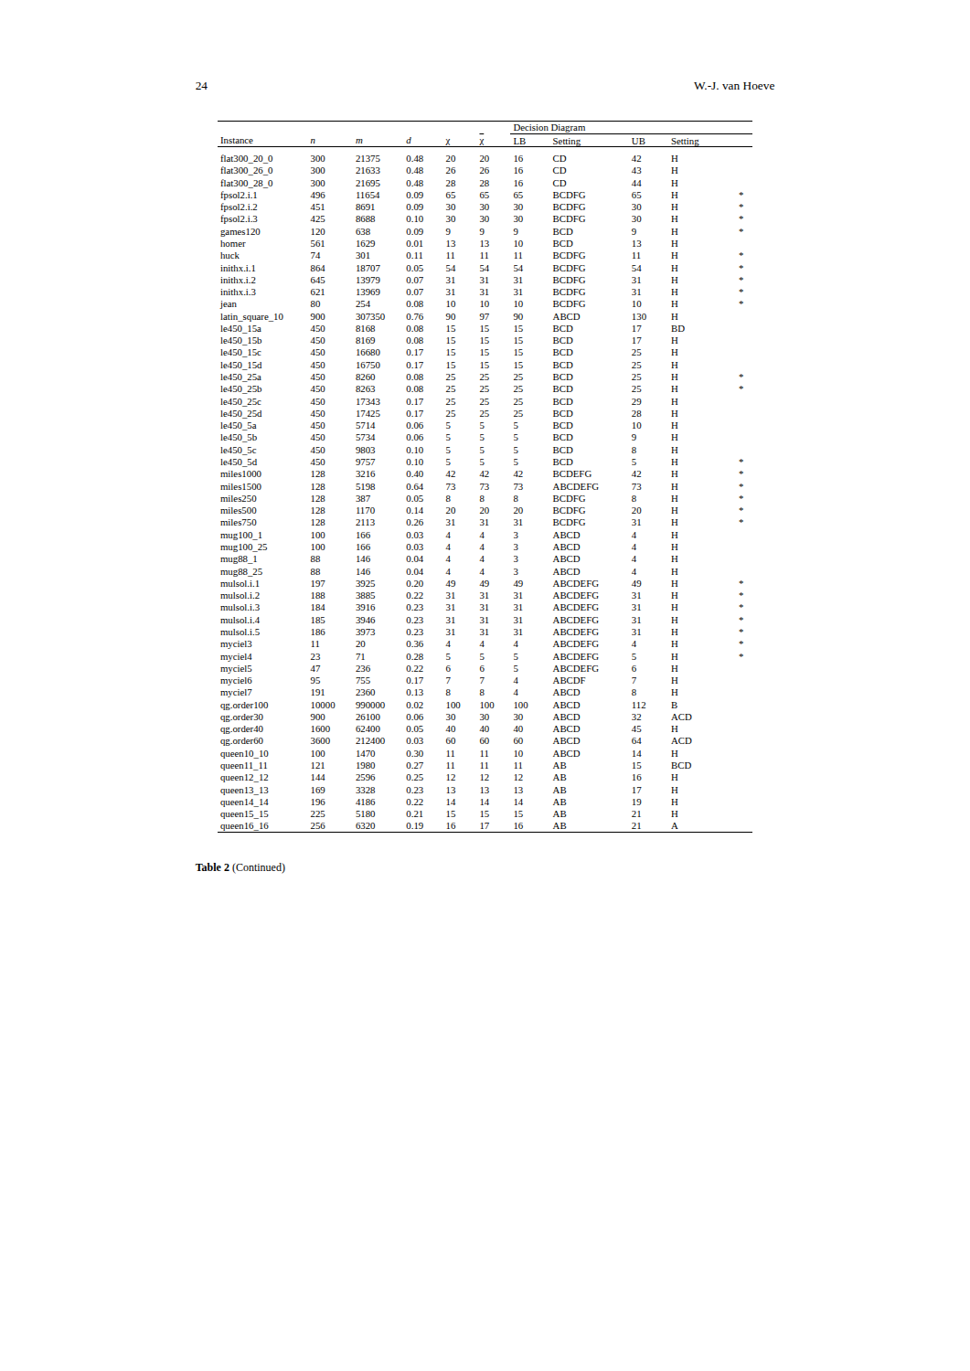24 W.-J. van Hoeve
| | Decision Diagram |
| Instance | n | m | d | χ | χ | LB | Setting | UB | Setting | |
| flat300_20_0 | 300 | 21375 | 0.48 | 20 | 20 | 16 | CD | 42 | H | |
| flat300_26_0 | 300 | 21633 | 0.48 | 26 | 26 | 16 | CD | 43 | H | |
| flat300_28_0 | 300 | 21695 | 0.48 | 28 | 28 | 16 | CD | 44 | H | |
| fpsol2.i.1 | 496 | 11654 | 0.09 | 65 | 65 | 65 | BCDFG | 65 | H | * |
| fpsol2.i.2 | 451 | 8691 | 0.09 | 30 | 30 | 30 | BCDFG | 30 | H | * |
| fpsol2.i.3 | 425 | 8688 | 0.10 | 30 | 30 | 30 | BCDFG | 30 | H | * |
| games120 | 120 | 638 | 0.09 | 9 | 9 | 9 | BCD | 9 | H | * |
| homer | 561 | 1629 | 0.01 | 13 | 13 | 10 | BCD | 13 | H | |
| huck | 74 | 301 | 0.11 | 11 | 11 | 11 | BCDFG | 11 | H | * |
| inithx.i.1 | 864 | 18707 | 0.05 | 54 | 54 | 54 | BCDFG | 54 | H | * |
| inithx.i.2 | 645 | 13979 | 0.07 | 31 | 31 | 31 | BCDFG | 31 | H | * |
| inithx.i.3 | 621 | 13969 | 0.07 | 31 | 31 | 31 | BCDFG | 31 | H | * |
| jean | 80 | 254 | 0.08 | 10 | 10 | 10 | BCDFG | 10 | H | * |
| latin_square_10 | 900 | 307350 | 0.76 | 90 | 97 | 90 | ABCD | 130 | H | |
| le450_15a | 450 | 8168 | 0.08 | 15 | 15 | 15 | BCD | 17 | BD | |
| le450_15b | 450 | 8169 | 0.08 | 15 | 15 | 15 | BCD | 17 | H | |
| le450_15c | 450 | 16680 | 0.17 | 15 | 15 | 15 | BCD | 25 | H | |
| le450_15d | 450 | 16750 | 0.17 | 15 | 15 | 15 | BCD | 25 | H | |
| le450_25a | 450 | 8260 | 0.08 | 25 | 25 | 25 | BCD | 25 | H | * |
| le450_25b | 450 | 8263 | 0.08 | 25 | 25 | 25 | BCD | 25 | H | * |
| le450_25c | 450 | 17343 | 0.17 | 25 | 25 | 25 | BCD | 29 | H | |
| le450_25d | 450 | 17425 | 0.17 | 25 | 25 | 25 | BCD | 28 | H | |
| le450_5a | 450 | 5714 | 0.06 | 5 | 5 | 5 | BCD | 10 | H | |
| le450_5b | 450 | 5734 | 0.06 | 5 | 5 | 5 | BCD | 9 | H | |
| le450_5c | 450 | 9803 | 0.10 | 5 | 5 | 5 | BCD | 8 | H | |
| le450_5d | 450 | 9757 | 0.10 | 5 | 5 | 5 | BCD | 5 | H | * |
| miles1000 | 128 | 3216 | 0.40 | 42 | 42 | 42 | BCDEFG | 42 | H | * |
| miles1500 | 128 | 5198 | 0.64 | 73 | 73 | 73 | ABCDEFG | 73 | H | * |
| miles250 | 128 | 387 | 0.05 | 8 | 8 | 8 | BCDFG | 8 | H | * |
| miles500 | 128 | 1170 | 0.14 | 20 | 20 | 20 | BCDFG | 20 | H | * |
| miles750 | 128 | 2113 | 0.26 | 31 | 31 | 31 | BCDFG | 31 | H | * |
| mug100_1 | 100 | 166 | 0.03 | 4 | 4 | 3 | ABCD | 4 | H | |
| mug100_25 | 100 | 166 | 0.03 | 4 | 4 | 3 | ABCD | 4 | H | |
| mug88_1 | 88 | 146 | 0.04 | 4 | 4 | 3 | ABCD | 4 | H | |
| mug88_25 | 88 | 146 | 0.04 | 4 | 4 | 3 | ABCD | 4 | H | |
| mulsol.i.1 | 197 | 3925 | 0.20 | 49 | 49 | 49 | ABCDEFG | 49 | H | * |
| mulsol.i.2 | 188 | 3885 | 0.22 | 31 | 31 | 31 | ABCDEFG | 31 | H | * |
| mulsol.i.3 | 184 | 3916 | 0.23 | 31 | 31 | 31 | ABCDEFG | 31 | H | * |
| mulsol.i.4 | 185 | 3946 | 0.23 | 31 | 31 | 31 | ABCDEFG | 31 | H | * |
| mulsol.i.5 | 186 | 3973 | 0.23 | 31 | 31 | 31 | ABCDEFG | 31 | H | * |
| myciel3 | 11 | 20 | 0.36 | 4 | 4 | 4 | ABCDEFG | 4 | H | * |
| myciel4 | 23 | 71 | 0.28 | 5 | 5 | 5 | ABCDEFG | 5 | H | * |
| myciel5 | 47 | 236 | 0.22 | 6 | 6 | 5 | ABCDEFG | 6 | H | |
| myciel6 | 95 | 755 | 0.17 | 7 | 7 | 4 | ABCDF | 7 | H | |
| myciel7 | 191 | 2360 | 0.13 | 8 | 8 | 4 | ABCD | 8 | H | |
| qg.order100 | 10000 | 990000 | 0.02 | 100 | 100 | 100 | ABCD | 112 | B | |
| qg.order30 | 900 | 26100 | 0.06 | 30 | 30 | 30 | ABCD | 32 | ACD | |
| qg.order40 | 1600 | 62400 | 0.05 | 40 | 40 | 40 | ABCD | 45 | H | |
| qg.order60 | 3600 | 212400 | 0.03 | 60 | 60 | 60 | ABCD | 64 | ACD | |
| queen10_10 | 100 | 1470 | 0.30 | 11 | 11 | 10 | ABCD | 14 | H | |
| queen11_11 | 121 | 1980 | 0.27 | 11 | 11 | 11 | AB | 15 | BCD | |
| queen12_12 | 144 | 2596 | 0.25 | 12 | 12 | 12 | AB | 16 | H | |
| queen13_13 | 169 | 3328 | 0.23 | 13 | 13 | 13 | AB | 17 | H | |
| queen14_14 | 196 | 4186 | 0.22 | 14 | 14 | 14 | AB | 19 | H | |
| queen15_15 | 225 | 5180 | 0.21 | 15 | 15 | 15 | AB | 21 | H | |
| queen16_16 | 256 | 6320 | 0.19 | 16 | 17 | 16 | AB | 21 | A | |
Table 2 (Continued)